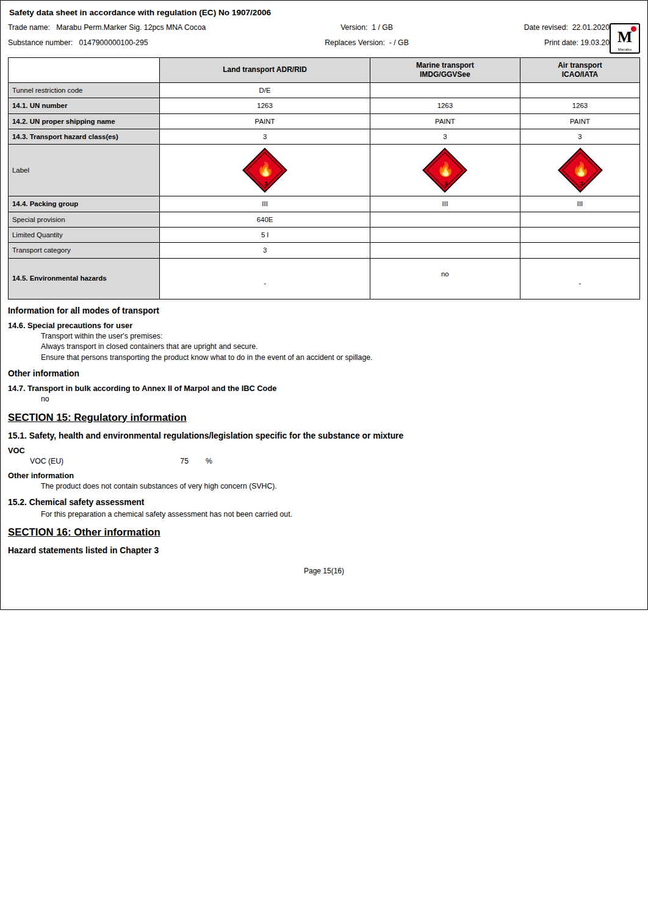Safety data sheet in accordance with regulation (EC) No 1907/2006
| Trade name: Marabu Perm.Marker Sig. 12pcs MNA Cocoa | Version: 1 / GB | Date revised: 22.01.2020 | M Marabu |
| Substance number: 0147900000100-295 | Replaces Version: - / GB | Print date: 19.03.20 |
| | Land transport ADR/RID | Marine transport IMDG/GGVSee | Air transport ICAO/IATA |
| --- | --- | --- | --- |
| Tunnel restriction code | D/E | | |
| 14.1. UN number | 1263 | 1263 | 1263 |
| 14.2. UN proper shipping name | PAINT | PAINT | PAINT |
| 14.3. Transport hazard class(es) | 3 | 3 | 3 |
| Label | 🔥 3 | 🔥 3 | 🔥 3 |
| 14.4. Packing group | III | III | III |
| Special provision | 640E | | |
| Limited Quantity | 5 l | | |
| Transport category | 3 | | |
| 14.5. Environmental hazards | - | no | - |
Information for all modes of transport
14.6. Special precautions for user
Transport within the user's premises:
Always transport in closed containers that are upright and secure.
Ensure that persons transporting the product know what to do in the event of an accident or spillage.
Other information
14.7. Transport in bulk according to Annex II of Marpol and the IBC Code
no
SECTION 15: Regulatory information
15.1. Safety, health and environmental regulations/legislation specific for the substance or mixture
VOC
VOC (EU) 75 %
Other information
The product does not contain substances of very high concern (SVHC).
15.2. Chemical safety assessment
For this preparation a chemical safety assessment has not been carried out.
SECTION 16: Other information
Hazard statements listed in Chapter 3
Page 15(16)